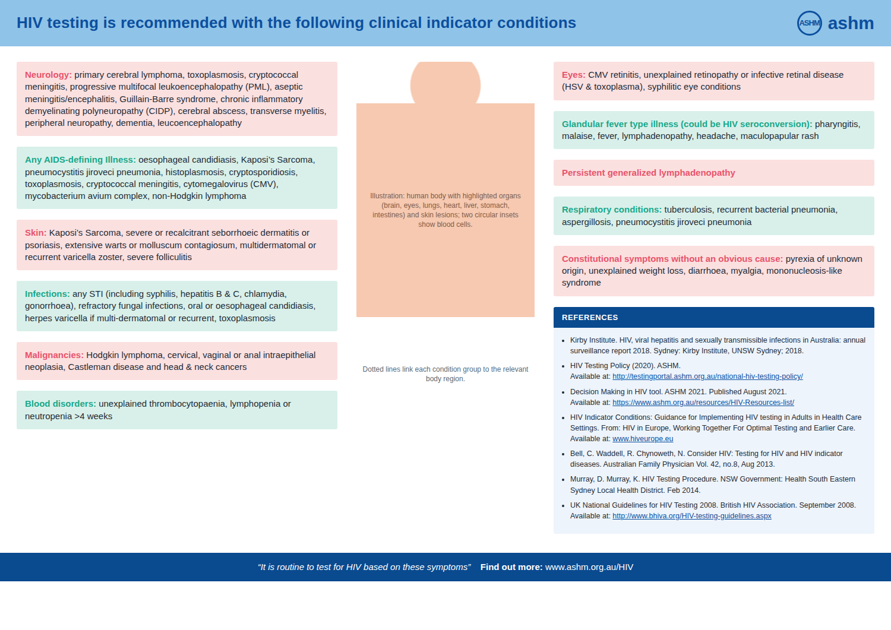HIV testing is recommended with the following clinical indicator conditions
ASHM ashm
Neurology: primary cerebral lymphoma, toxoplasmosis, cryptococcal meningitis, progressive multifocal leukoencephalopathy (PML), aseptic meningitis/encephalitis, Guillain-Barre syndrome, chronic inflammatory demyelinating polyneuropathy (CIDP), cerebral abscess, transverse myelitis, peripheral neuropathy, dementia, leucoencephalopathy
Any AIDS-defining Illness: oesophageal candidiasis, Kaposi’s Sarcoma, pneumocystitis jiroveci pneumonia, histoplasmosis, cryptosporidiosis, toxoplasmosis, cryptococcal meningitis, cytomegalovirus (CMV), mycobacterium avium complex, non-Hodgkin lymphoma
Skin: Kaposi’s Sarcoma, severe or recalcitrant seborrhoeic dermatitis or psoriasis, extensive warts or molluscum contagiosum, multidermatomal or recurrent varicella zoster, severe folliculitis
Infections: any STI (including syphilis, hepatitis B & C, chlamydia, gonorrhoea), refractory fungal infections, oral or oesophageal candidiasis, herpes varicella if multi-dermatomal or recurrent, toxoplasmosis
Malignancies: Hodgkin lymphoma, cervical, vaginal or anal intraepithelial neoplasia, Castleman disease and head & neck cancers
Blood disorders: unexplained thrombocytopaenia, lymphopenia or neutropenia >4 weeks
Dotted lines link each condition group to the relevant body region.
Eyes: CMV retinitis, unexplained retinopathy or infective retinal disease (HSV & toxoplasma), syphilitic eye conditions
Glandular fever type illness (could be HIV seroconversion): pharyngitis, malaise, fever, lymphadenopathy, headache, maculopapular rash
Persistent generalized lymphadenopathy
Respiratory conditions: tuberculosis, recurrent bacterial pneumonia, aspergillosis, pneumocystitis jiroveci pneumonia
Constitutional symptoms without an obvious cause: pyrexia of unknown origin, unexplained weight loss, diarrhoea, myalgia, mononucleosis-like syndrome
References
Kirby Institute. HIV, viral hepatitis and sexually transmissible infections in Australia: annual surveillance report 2018. Sydney: Kirby Institute, UNSW Sydney; 2018.
HIV Testing Policy (2020). ASHM.
Available at: http://testingportal.ashm.org.au/national-hiv-testing-policy/
Decision Making in HIV tool. ASHM 2021. Published August 2021.
Available at: https://www.ashm.org.au/resources/HIV-Resources-list/
HIV Indicator Conditions: Guidance for Implementing HIV testing in Adults in Health Care Settings. From: HIV in Europe, Working Together For Optimal Testing and Earlier Care. Available at: www.hiveurope.eu
Bell, C. Waddell, R. Chynoweth, N. Consider HIV: Testing for HIV and HIV indicator diseases. Australian Family Physician Vol. 42, no.8, Aug 2013.
Murray, D. Murray, K. HIV Testing Procedure. NSW Government: Health South Eastern Sydney Local Health District. Feb 2014.
UK National Guidelines for HIV Testing 2008. British HIV Association. September 2008. Available at: http://www.bhiva.org/HIV-testing-guidelines.aspx
“It is routine to test for HIV based on these symptoms” Find out more: www.ashm.org.au/HIV